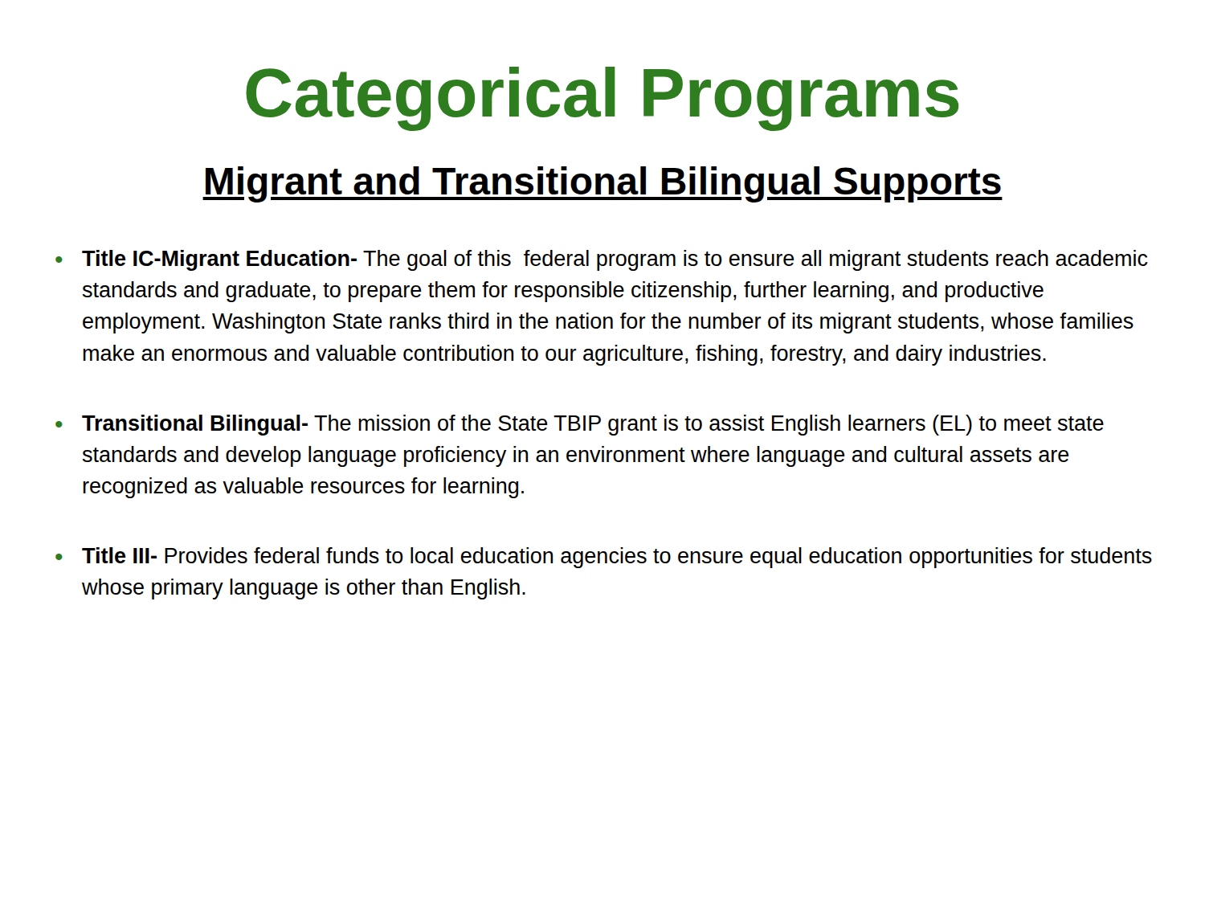Categorical Programs
Migrant and Transitional Bilingual Supports
Title IC-Migrant Education- The goal of this federal program is to ensure all migrant students reach academic standards and graduate, to prepare them for responsible citizenship, further learning, and productive employment. Washington State ranks third in the nation for the number of its migrant students, whose families make an enormous and valuable contribution to our agriculture, fishing, forestry, and dairy industries.
Transitional Bilingual- The mission of the State TBIP grant is to assist English learners (EL) to meet state standards and develop language proficiency in an environment where language and cultural assets are recognized as valuable resources for learning.
Title III- Provides federal funds to local education agencies to ensure equal education opportunities for students whose primary language is other than English.